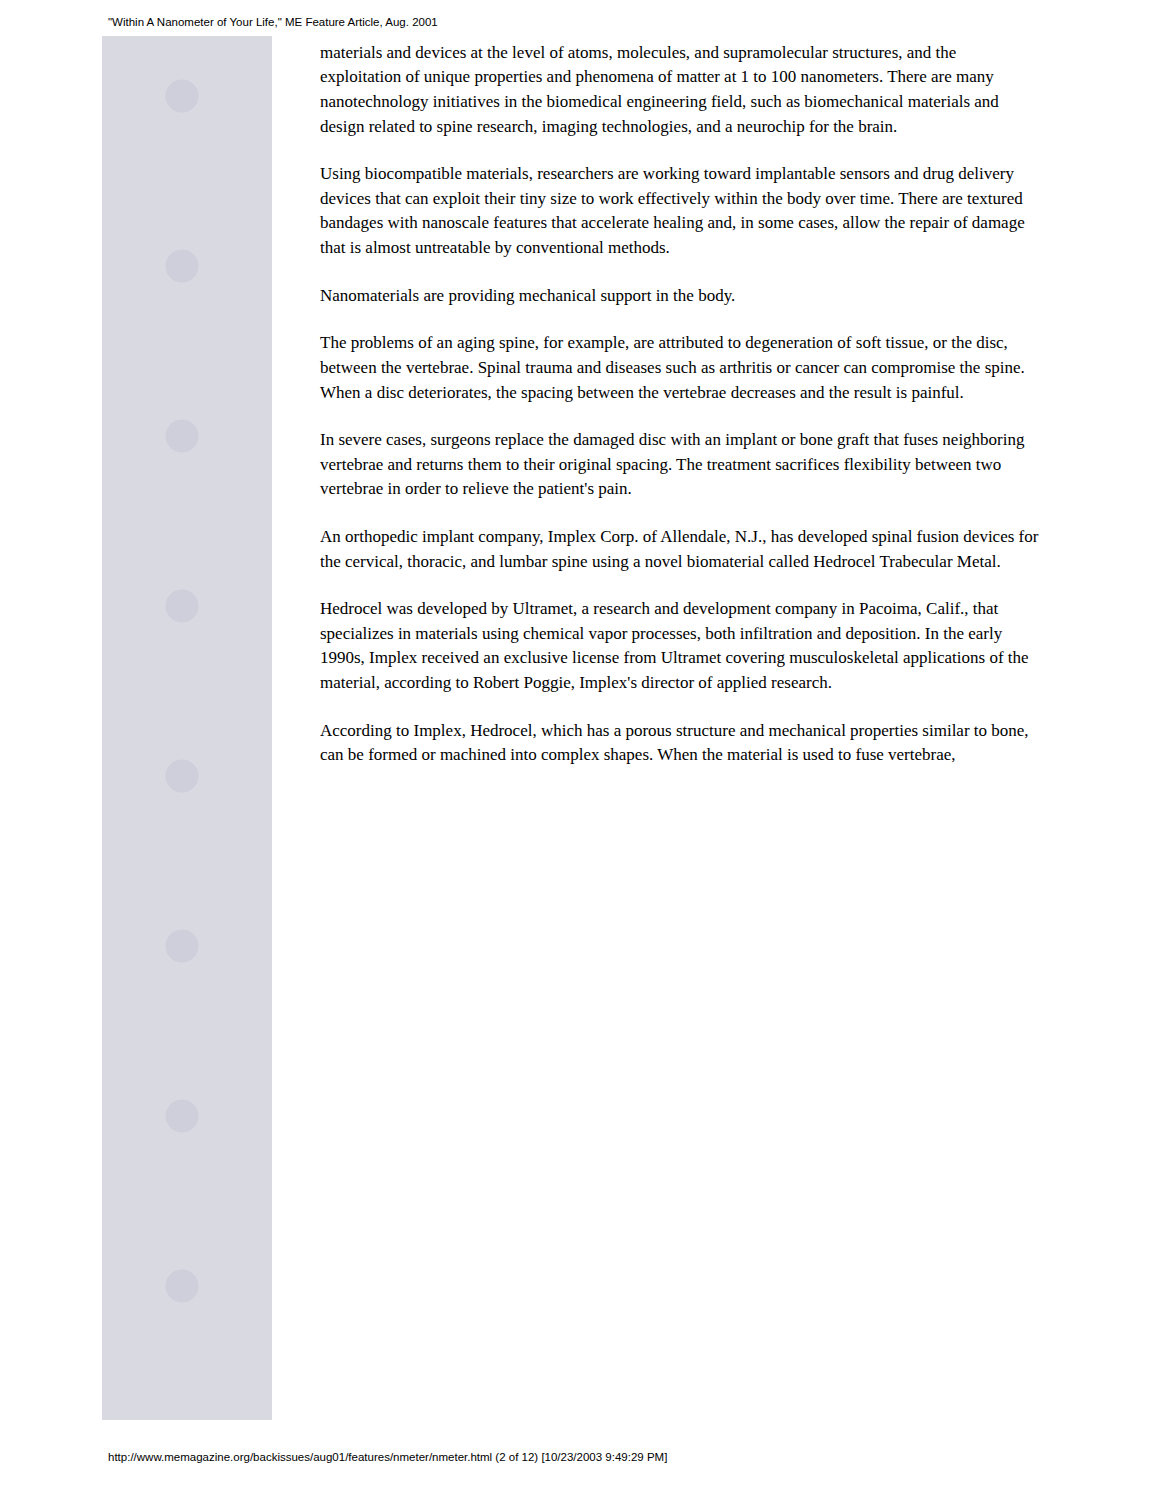"Within A Nanometer of Your Life," ME Feature Article, Aug. 2001
materials and devices at the level of atoms, molecules, and supramolecular structures, and the exploitation of unique properties and phenomena of matter at 1 to 100 nanometers. There are many nanotechnology initiatives in the biomedical engineering field, such as biomechanical materials and design related to spine research, imaging technologies, and a neurochip for the brain.
Using biocompatible materials, researchers are working toward implantable sensors and drug delivery devices that can exploit their tiny size to work effectively within the body over time. There are textured bandages with nanoscale features that accelerate healing and, in some cases, allow the repair of damage that is almost untreatable by conventional methods.
Nanomaterials are providing mechanical support in the body.
The problems of an aging spine, for example, are attributed to degeneration of soft tissue, or the disc, between the vertebrae. Spinal trauma and diseases such as arthritis or cancer can compromise the spine. When a disc deteriorates, the spacing between the vertebrae decreases and the result is painful.
In severe cases, surgeons replace the damaged disc with an implant or bone graft that fuses neighboring vertebrae and returns them to their original spacing. The treatment sacrifices flexibility between two vertebrae in order to relieve the patient's pain.
An orthopedic implant company, Implex Corp. of Allendale, N.J., has developed spinal fusion devices for the cervical, thoracic, and lumbar spine using a novel biomaterial called Hedrocel Trabecular Metal.
Hedrocel was developed by Ultramet, a research and development company in Pacoima, Calif., that specializes in materials using chemical vapor processes, both infiltration and deposition. In the early 1990s, Implex received an exclusive license from Ultramet covering musculoskeletal applications of the material, according to Robert Poggie, Implex's director of applied research.
According to Implex, Hedrocel, which has a porous structure and mechanical properties similar to bone, can be formed or machined into complex shapes. When the material is used to fuse vertebrae,
http://www.memagazine.org/backissues/aug01/features/nmeter/nmeter.html (2 of 12) [10/23/2003 9:49:29 PM]